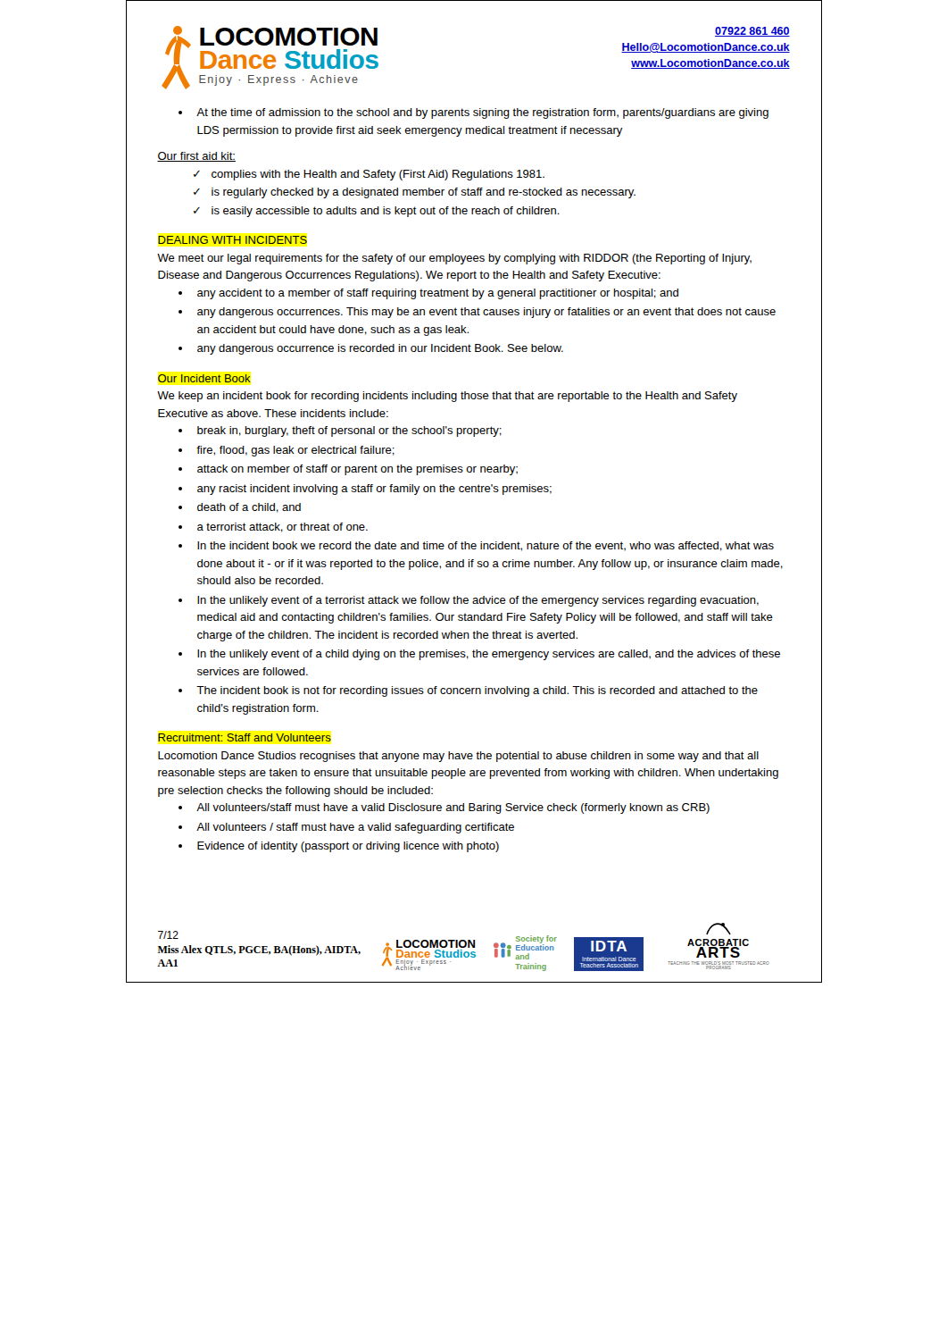LOCOMOTION Dance Studios Enjoy · Express · Achieve
07922 861 460
Hello@LocomotionDance.co.uk
www.LocomotionDance.co.uk
At the time of admission to the school and by parents signing the registration form, parents/guardians are giving LDS permission to provide first aid seek emergency medical treatment if necessary
Our first aid kit:
complies with the Health and Safety (First Aid) Regulations 1981.
is regularly checked by a designated member of staff and re-stocked as necessary.
is easily accessible to adults and is kept out of the reach of children.
DEALING WITH INCIDENTS
We meet our legal requirements for the safety of our employees by complying with RIDDOR (the Reporting of Injury, Disease and Dangerous Occurrences Regulations). We report to the Health and Safety Executive:
any accident to a member of staff requiring treatment by a general practitioner or hospital; and
any dangerous occurrences. This may be an event that causes injury or fatalities or an event that does not cause an accident but could have done, such as a gas leak.
any dangerous occurrence is recorded in our Incident Book. See below.
Our Incident Book
We keep an incident book for recording incidents including those that that are reportable to the Health and Safety Executive as above. These incidents include:
break in, burglary, theft of personal or the school's property;
fire, flood, gas leak or electrical failure;
attack on member of staff or parent on the premises or nearby;
any racist incident involving a staff or family on the centre's premises;
death of a child, and
a terrorist attack, or threat of one.
In the incident book we record the date and time of the incident, nature of the event, who was affected, what was done about it - or if it was reported to the police, and if so a crime number. Any follow up, or insurance claim made, should also be recorded.
In the unlikely event of a terrorist attack we follow the advice of the emergency services regarding evacuation, medical aid and contacting children's families. Our standard Fire Safety Policy will be followed, and staff will take charge of the children. The incident is recorded when the threat is averted.
In the unlikely event of a child dying on the premises, the emergency services are called, and the advices of these services are followed.
The incident book is not for recording issues of concern involving a child. This is recorded and attached to the child's registration form.
Recruitment: Staff and Volunteers
Locomotion Dance Studios recognises that anyone may have the potential to abuse children in some way and that all reasonable steps are taken to ensure that unsuitable people are prevented from working with children. When undertaking pre selection checks the following should be included:
All volunteers/staff must have a valid Disclosure and Baring Service check (formerly known as CRB)
All volunteers / staff must have a valid safeguarding certificate
Evidence of identity (passport or driving licence with photo)
7/12
Miss Alex QTLS, PGCE, BA(Hons), AIDTA, AA1
LOCOMOTION Dance Studios Enjoy · Express · Achieve
Society for
Education
and Training
IDTA International Dance
Teachers Association
ACROBATIC ARTS TEACHING THE WORLD'S MOST TRUSTED ACRO PROGRAMS